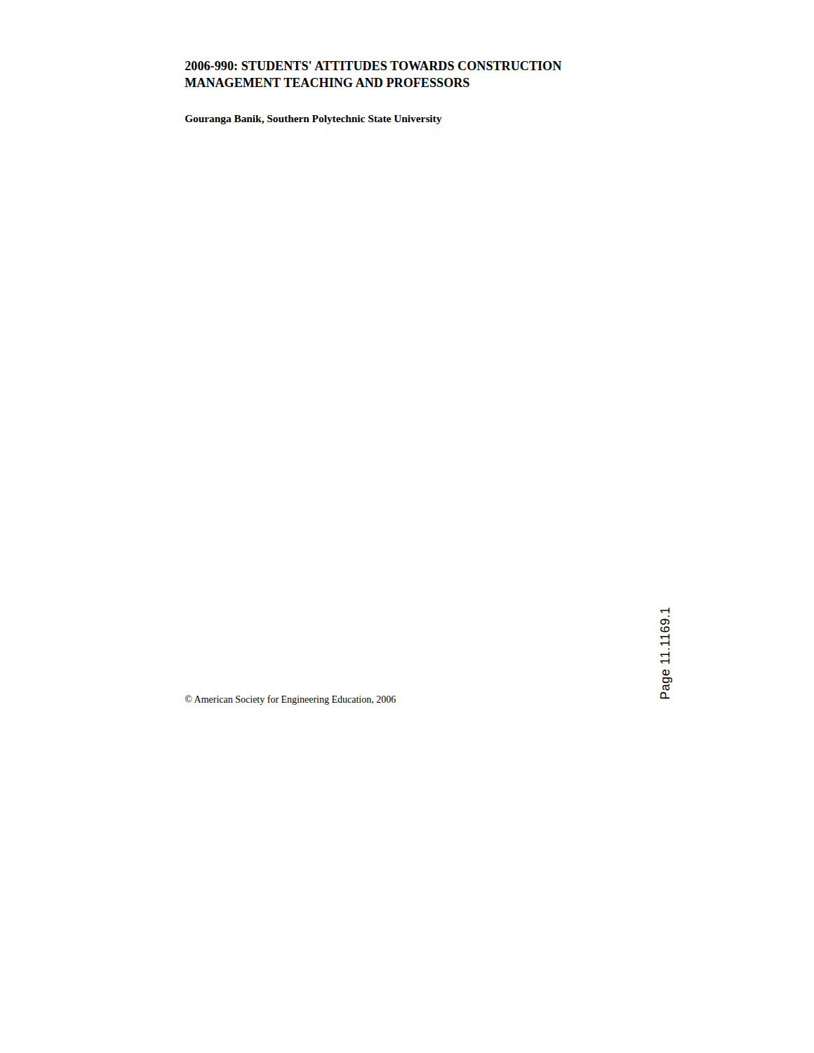2006-990: STUDENTS' ATTITUDES TOWARDS CONSTRUCTION MANAGEMENT TEACHING AND PROFESSORS
Gouranga Banik, Southern Polytechnic State University
Page 11.1169.1
© American Society for Engineering Education, 2006